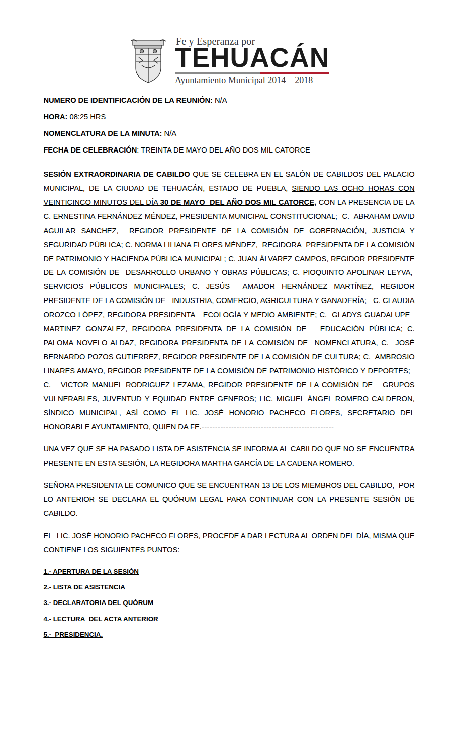Fe y Esperanza por
TEHUACÁN
Ayuntamiento Municipal 2014 – 2018
NUMERO DE IDENTIFICACIÓN DE LA REUNIÓN: N/A
HORA: 08:25 HRS
NOMENCLATURA DE LA MINUTA: N/A
FECHA DE CELEBRACIÓN: TREINTA DE MAYO DEL AÑO DOS MIL CATORCE
SESIÓN EXTRAORDINARIA DE CABILDO QUE SE CELEBRA EN EL SALÓN DE CABILDOS DEL PALACIO MUNICIPAL, DE LA CIUDAD DE TEHUACÁN, ESTADO DE PUEBLA, SIENDO LAS OCHO HORAS CON VEINTICINCO MINUTOS DEL DÍA 30 DE MAYO DEL AÑO DOS MIL CATORCE, CON LA PRESENCIA DE LA C. ERNESTINA FERNÁNDEZ MÉNDEZ, PRESIDENTA MUNICIPAL CONSTITUCIONAL; C. ABRAHAM DAVID AGUILAR SANCHEZ, REGIDOR PRESIDENTE DE LA COMISIÓN DE GOBERNACIÓN, JUSTICIA Y SEGURIDAD PÚBLICA; C. NORMA LILIANA FLORES MÉNDEZ, REGIDORA PRESIDENTA DE LA COMISIÓN DE PATRIMONIO Y HACIENDA PÚBLICA MUNICIPAL; C. JUAN ÁLVAREZ CAMPOS, REGIDOR PRESIDENTE DE LA COMISIÓN DE DESARROLLO URBANO Y OBRAS PÚBLICAS; C. PIOQUINTO APOLINAR LEYVA, SERVICIOS PÚBLICOS MUNICIPALES; C. JESÚS AMADOR HERNÁNDEZ MARTÍNEZ, REGIDOR PRESIDENTE DE LA COMISIÓN DE INDUSTRIA, COMERCIO, AGRICULTURA Y GANADERÍA; C. CLAUDIA OROZCO LÓPEZ, REGIDORA PRESIDENTA ECOLOGÍA Y MEDIO AMBIENTE; C. GLADYS GUADALUPE MARTINEZ GONZALEZ, REGIDORA PRESIDENTA DE LA COMISIÓN DE EDUCACIÓN PÚBLICA; C. PALOMA NOVELO ALDAZ, REGIDORA PRESIDENTA DE LA COMISIÓN DE NOMENCLATURA, C. JOSÉ BERNARDO POZOS GUTIERREZ, REGIDOR PRESIDENTE DE LA COMISIÓN DE CULTURA; C. AMBROSIO LINARES AMAYO, REGIDOR PRESIDENTE DE LA COMISIÓN DE PATRIMONIO HISTÓRICO Y DEPORTES; C. VICTOR MANUEL RODRIGUEZ LEZAMA, REGIDOR PRESIDENTE DE LA COMISIÓN DE GRUPOS VULNERABLES, JUVENTUD Y EQUIDAD ENTRE GENEROS; LIC. MIGUEL ÁNGEL ROMERO CALDERON, SÍNDICO MUNICIPAL, ASÍ COMO EL LIC. JOSÉ HONORIO PACHECO FLORES, SECRETARIO DEL HONORABLE AYUNTAMIENTO, QUIEN DA FE.-------------------------------------------------
UNA VEZ QUE SE HA PASADO LISTA DE ASISTENCIA SE INFORMA AL CABILDO QUE NO SE ENCUENTRA PRESENTE EN ESTA SESIÓN, LA REGIDORA MARTHA GARCÍA DE LA CADENA ROMERO.
SEÑORA PRESIDENTA LE COMUNICO QUE SE ENCUENTRAN 13 DE LOS MIEMBROS DEL CABILDO, POR LO ANTERIOR SE DECLARA EL QUÓRUM LEGAL PARA CONTINUAR CON LA PRESENTE SESIÓN DE CABILDO.
EL LIC. JOSÉ HONORIO PACHECO FLORES, PROCEDE A DAR LECTURA AL ORDEN DEL DÍA, MISMA QUE CONTIENE LOS SIGUIENTES PUNTOS:
1.- APERTURA DE LA SESIÓN
2.- LISTA DE ASISTENCIA
3.- DECLARATORIA DEL QUÓRUM
4.- LECTURA DEL ACTA ANTERIOR
5.- PRESIDENCIA.